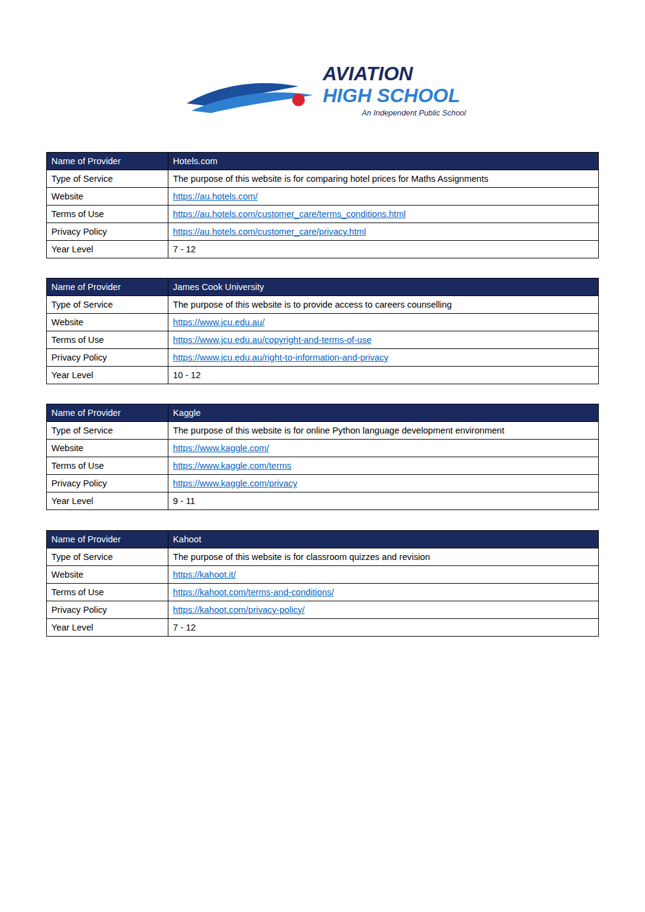AVIATION HIGH SCHOOL An Independent Public School
| Name of Provider | Hotels.com |
| --- | --- |
| Type of Service | The purpose of this website is for comparing hotel prices for Maths Assignments |
| Website | https://au.hotels.com/ |
| Terms of Use | https://au.hotels.com/customer_care/terms_conditions.html |
| Privacy Policy | https://au.hotels.com/customer_care/privacy.html |
| Year Level | 7 - 12 |
| Name of Provider | James Cook University |
| --- | --- |
| Type of Service | The purpose of this website is to provide access to careers counselling |
| Website | https://www.jcu.edu.au/ |
| Terms of Use | https://www.jcu.edu.au/copyright-and-terms-of-use |
| Privacy Policy | https://www.jcu.edu.au/right-to-information-and-privacy |
| Year Level | 10 - 12 |
| Name of Provider | Kaggle |
| --- | --- |
| Type of Service | The purpose of this website is for online Python language development environment |
| Website | https://www.kaggle.com/ |
| Terms of Use | https://www.kaggle.com/terms |
| Privacy Policy | https://www.kaggle.com/privacy |
| Year Level | 9 - 11 |
| Name of Provider | Kahoot |
| --- | --- |
| Type of Service | The purpose of this website is for classroom quizzes and revision |
| Website | https://kahoot.it/ |
| Terms of Use | https://kahoot.com/terms-and-conditions/ |
| Privacy Policy | https://kahoot.com/privacy-policy/ |
| Year Level | 7 - 12 |